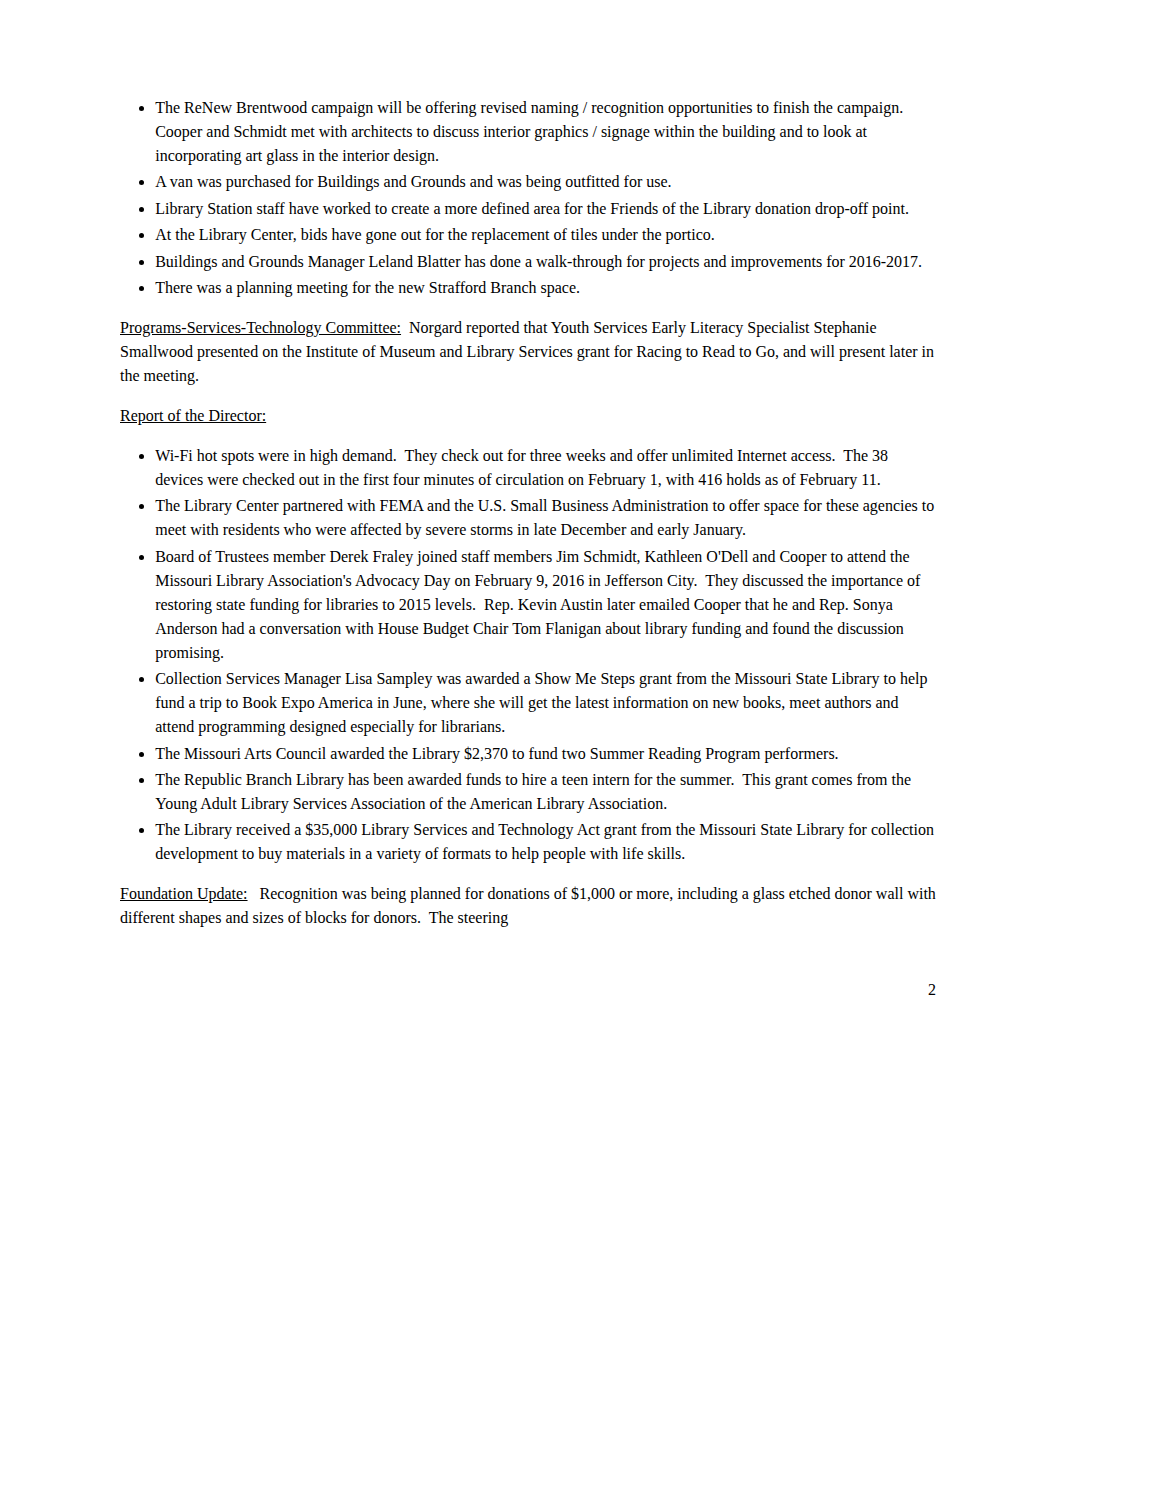The ReNew Brentwood campaign will be offering revised naming / recognition opportunities to finish the campaign. Cooper and Schmidt met with architects to discuss interior graphics / signage within the building and to look at incorporating art glass in the interior design.
A van was purchased for Buildings and Grounds and was being outfitted for use.
Library Station staff have worked to create a more defined area for the Friends of the Library donation drop-off point.
At the Library Center, bids have gone out for the replacement of tiles under the portico.
Buildings and Grounds Manager Leland Blatter has done a walk-through for projects and improvements for 2016-2017.
There was a planning meeting for the new Strafford Branch space.
Programs-Services-Technology Committee: Norgard reported that Youth Services Early Literacy Specialist Stephanie Smallwood presented on the Institute of Museum and Library Services grant for Racing to Read to Go, and will present later in the meeting.
Report of the Director:
Wi-Fi hot spots were in high demand. They check out for three weeks and offer unlimited Internet access. The 38 devices were checked out in the first four minutes of circulation on February 1, with 416 holds as of February 11.
The Library Center partnered with FEMA and the U.S. Small Business Administration to offer space for these agencies to meet with residents who were affected by severe storms in late December and early January.
Board of Trustees member Derek Fraley joined staff members Jim Schmidt, Kathleen O'Dell and Cooper to attend the Missouri Library Association's Advocacy Day on February 9, 2016 in Jefferson City. They discussed the importance of restoring state funding for libraries to 2015 levels. Rep. Kevin Austin later emailed Cooper that he and Rep. Sonya Anderson had a conversation with House Budget Chair Tom Flanigan about library funding and found the discussion promising.
Collection Services Manager Lisa Sampley was awarded a Show Me Steps grant from the Missouri State Library to help fund a trip to Book Expo America in June, where she will get the latest information on new books, meet authors and attend programming designed especially for librarians.
The Missouri Arts Council awarded the Library $2,370 to fund two Summer Reading Program performers.
The Republic Branch Library has been awarded funds to hire a teen intern for the summer. This grant comes from the Young Adult Library Services Association of the American Library Association.
The Library received a $35,000 Library Services and Technology Act grant from the Missouri State Library for collection development to buy materials in a variety of formats to help people with life skills.
Foundation Update: Recognition was being planned for donations of $1,000 or more, including a glass etched donor wall with different shapes and sizes of blocks for donors. The steering
2